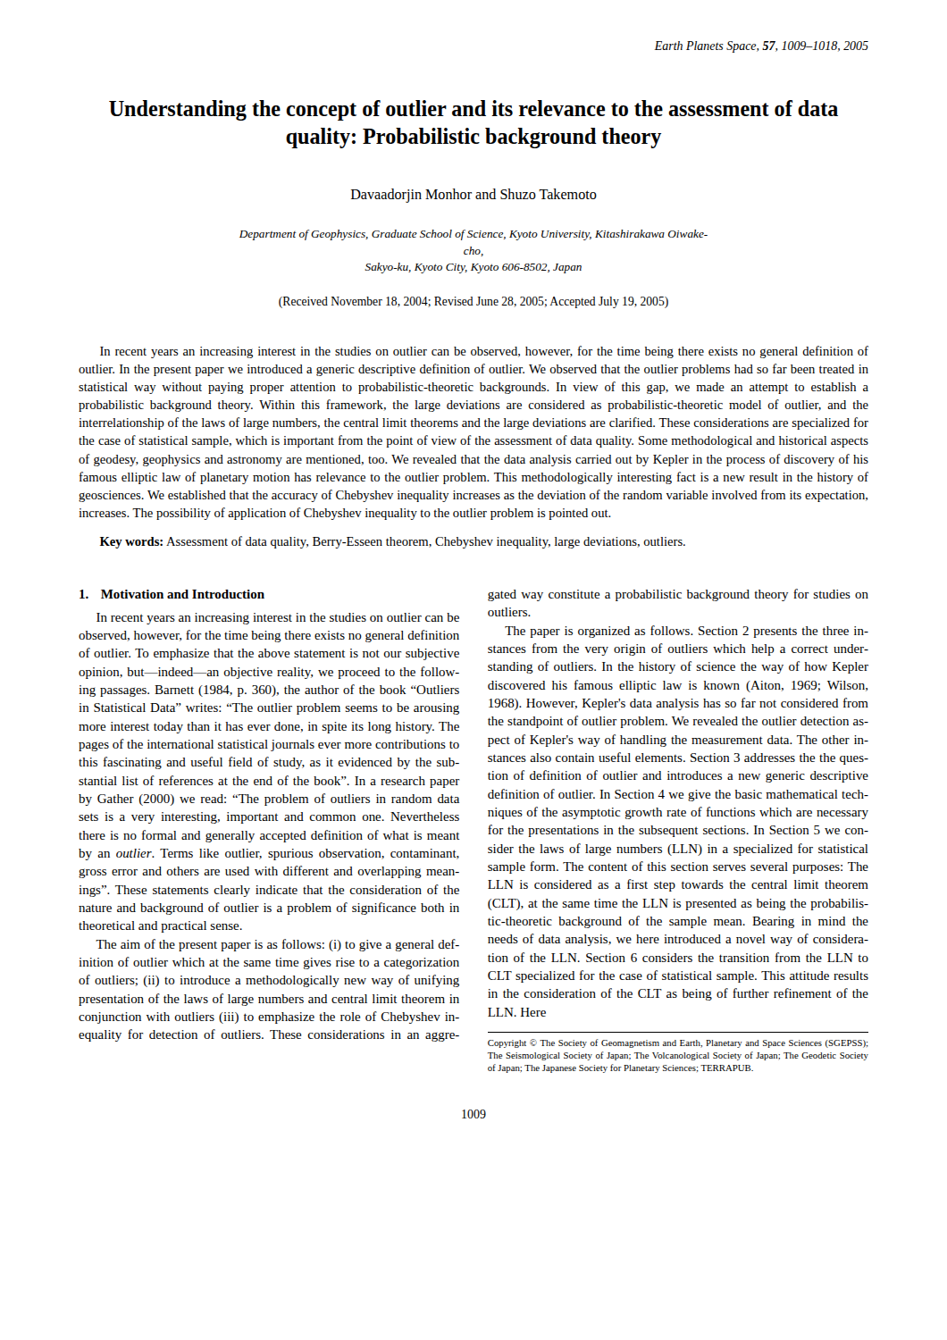Earth Planets Space, 57, 1009–1018, 2005
Understanding the concept of outlier and its relevance to the assessment of data quality: Probabilistic background theory
Davaadorjin Monhor and Shuzo Takemoto
Department of Geophysics, Graduate School of Science, Kyoto University, Kitashirakawa Oiwake-cho,
Sakyo-ku, Kyoto City, Kyoto 606-8502, Japan
(Received November 18, 2004; Revised June 28, 2005; Accepted July 19, 2005)
In recent years an increasing interest in the studies on outlier can be observed, however, for the time being there exists no general definition of outlier. In the present paper we introduced a generic descriptive definition of outlier. We observed that the outlier problems had so far been treated in statistical way without paying proper attention to probabilistic-theoretic backgrounds. In view of this gap, we made an attempt to establish a probabilistic background theory. Within this framework, the large deviations are considered as probabilistic-theoretic model of outlier, and the interrelationship of the laws of large numbers, the central limit theorems and the large deviations are clarified. These considerations are specialized for the case of statistical sample, which is important from the point of view of the assessment of data quality. Some methodological and historical aspects of geodesy, geophysics and astronomy are mentioned, too. We revealed that the data analysis carried out by Kepler in the process of discovery of his famous elliptic law of planetary motion has relevance to the outlier problem. This methodologically interesting fact is a new result in the history of geosciences. We established that the accuracy of Chebyshev inequality increases as the deviation of the random variable involved from its expectation, increases. The possibility of application of Chebyshev inequality to the outlier problem is pointed out.
Key words: Assessment of data quality, Berry-Esseen theorem, Chebyshev inequality, large deviations, outliers.
1. Motivation and Introduction
In recent years an increasing interest in the studies on outlier can be observed, however, for the time being there exists no general definition of outlier. To emphasize that the above statement is not our subjective opinion, but—indeed—an objective reality, we proceed to the following passages. Barnett (1984, p. 360), the author of the book “Outliers in Statistical Data” writes: “The outlier problem seems to be arousing more interest today than it has ever done, in spite its long history. The pages of the international statistical journals ever more contributions to this fascinating and useful field of study, as it evidenced by the substantial list of references at the end of the book”. In a research paper by Gather (2000) we read: “The problem of outliers in random data sets is a very interesting, important and common one. Nevertheless there is no formal and generally accepted definition of what is meant by an outlier. Terms like outlier, spurious observation, contaminant, gross error and others are used with different and overlapping meanings”. These statements clearly indicate that the consideration of the nature and background of outlier is a problem of significance both in theoretical and practical sense.
The aim of the present paper is as follows: (i) to give a general definition of outlier which at the same time gives rise to a categorization of outliers; (ii) to introduce a methodologically new way of unifying presentation of the laws of large numbers and central limit theorem in conjunction with outliers (iii) to emphasize the role of Chebyshev inequality for detection of outliers. These considerations in an aggregated way constitute a probabilistic background theory for studies on outliers.
The paper is organized as follows. Section 2 presents the three instances from the very origin of outliers which help a correct understanding of outliers. In the history of science the way of how Kepler discovered his famous elliptic law is known (Aiton, 1969; Wilson, 1968). However, Kepler's data analysis has so far not considered from the standpoint of outlier problem. We revealed the outlier detection aspect of Kepler's way of handling the measurement data. The other instances also contain useful elements. Section 3 addresses the the question of definition of outlier and introduces a new generic descriptive definition of outlier. In Section 4 we give the basic mathematical techniques of the asymptotic growth rate of functions which are necessary for the presentations in the subsequent sections. In Section 5 we consider the laws of large numbers (LLN) in a specialized for statistical sample form. The content of this section serves several purposes: The LLN is considered as a first step towards the central limit theorem (CLT), at the same time the LLN is presented as being the probabilistic-theoretic background of the sample mean. Bearing in mind the needs of data analysis, we here introduced a novel way of consideration of the LLN. Section 6 considers the transition from the LLN to CLT specialized for the case of statistical sample. This attitude results in the consideration of the CLT as being of further refinement of the LLN. Here
Copyright © The Society of Geomagnetism and Earth, Planetary and Space Sciences (SGEPSS); The Seismological Society of Japan; The Volcanological Society of Japan; The Geodetic Society of Japan; The Japanese Society for Planetary Sciences; TERRAPUB.
1009